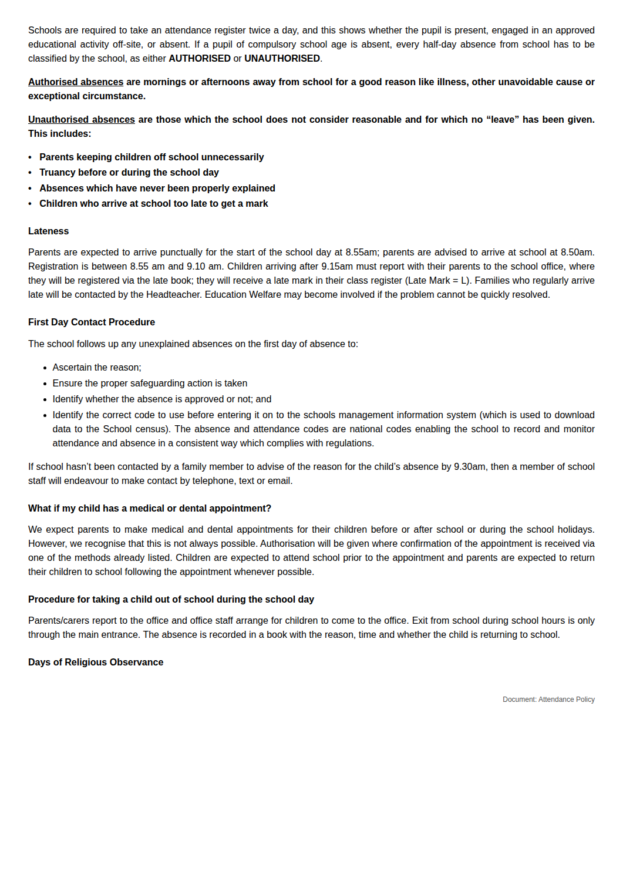Schools are required to take an attendance register twice a day, and this shows whether the pupil is present, engaged in an approved educational activity off-site, or absent. If a pupil of compulsory school age is absent, every half-day absence from school has to be classified by the school, as either AUTHORISED or UNAUTHORISED.
Authorised absences are mornings or afternoons away from school for a good reason like illness, other unavoidable cause or exceptional circumstance.
Unauthorised absences are those which the school does not consider reasonable and for which no “leave” has been given. This includes:
Parents keeping children off school unnecessarily
Truancy before or during the school day
Absences which have never been properly explained
Children who arrive at school too late to get a mark
Lateness
Parents are expected to arrive punctually for the start of the school day at 8.55am; parents are advised to arrive at school at 8.50am. Registration is between 8.55 am and 9.10 am. Children arriving after 9.15am must report with their parents to the school office, where they will be registered via the late book; they will receive a late mark in their class register (Late Mark = L). Families who regularly arrive late will be contacted by the Headteacher. Education Welfare may become involved if the problem cannot be quickly resolved.
First Day Contact Procedure
The school follows up any unexplained absences on the first day of absence to:
Ascertain the reason;
Ensure the proper safeguarding action is taken
Identify whether the absence is approved or not; and
Identify the correct code to use before entering it on to the schools management information system (which is used to download data to the School census). The absence and attendance codes are national codes enabling the school to record and monitor attendance and absence in a consistent way which complies with regulations.
If school hasn’t been contacted by a family member to advise of the reason for the child’s absence by 9.30am, then a member of school staff will endeavour to make contact by telephone, text or email.
What if my child has a medical or dental appointment?
We expect parents to make medical and dental appointments for their children before or after school or during the school holidays. However, we recognise that this is not always possible. Authorisation will be given where confirmation of the appointment is received via one of the methods already listed. Children are expected to attend school prior to the appointment and parents are expected to return their children to school following the appointment whenever possible.
Procedure for taking a child out of school during the school day
Parents/carers report to the office and office staff arrange for children to come to the office. Exit from school during school hours is only through the main entrance. The absence is recorded in a book with the reason, time and whether the child is returning to school.
Days of Religious Observance
Document: Attendance Policy